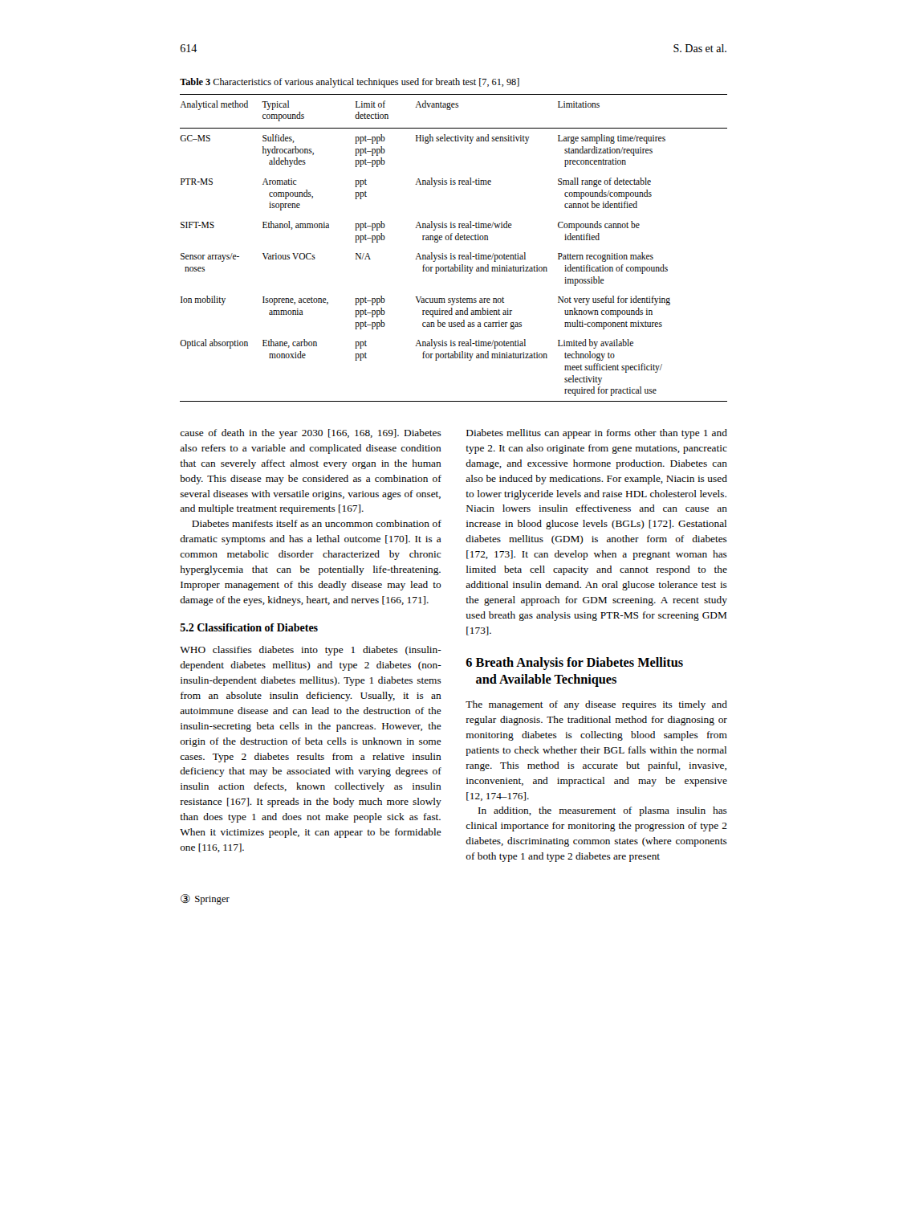614 S. Das et al.
Table 3 Characteristics of various analytical techniques used for breath test [7, 61, 98]
| Analytical method | Typical compounds | Limit of detection | Advantages | Limitations |
| --- | --- | --- | --- | --- |
| GC–MS | Sulfides, hydrocarbons, aldehydes | ppt–ppb ppt–ppb ppt–ppb | High selectivity and sensitivity | Large sampling time/requires standardization/requires preconcentration |
| PTR-MS | Aromatic compounds, isoprene | ppt ppt | Analysis is real-time | Small range of detectable compounds/compounds cannot be identified |
| SIFT-MS | Ethanol, ammonia | ppt–ppb ppt–ppb | Analysis is real-time/wide range of detection | Compounds cannot be identified |
| Sensor arrays/e- noses | Various VOCs | N/A | Analysis is real-time/potential for portability and miniaturization | Pattern recognition makes identification of compounds impossible |
| Ion mobility | Isoprene, acetone, ammonia | ppt–ppb ppt–ppb ppt–ppb | Vacuum systems are not required and ambient air can be used as a carrier gas | Not very useful for identifying unknown compounds in multi-component mixtures |
| Optical absorption | Ethane, carbon monoxide | ppt ppt | Analysis is real-time/potential for portability and miniaturization | Limited by available technology to meet sufficient specificity/ selectivity required for practical use |
cause of death in the year 2030 [166, 168, 169]. Diabetes also refers to a variable and complicated disease condition that can severely affect almost every organ in the human body. This disease may be considered as a combination of several diseases with versatile origins, various ages of onset, and multiple treatment requirements [167].
Diabetes manifests itself as an uncommon combination of dramatic symptoms and has a lethal outcome [170]. It is a common metabolic disorder characterized by chronic hyperglycemia that can be potentially life-threatening. Improper management of this deadly disease may lead to damage of the eyes, kidneys, heart, and nerves [166, 171].
5.2 Classification of Diabetes
WHO classifies diabetes into type 1 diabetes (insulin-dependent diabetes mellitus) and type 2 diabetes (non-insulin-dependent diabetes mellitus). Type 1 diabetes stems from an absolute insulin deficiency. Usually, it is an autoimmune disease and can lead to the destruction of the insulin-secreting beta cells in the pancreas. However, the origin of the destruction of beta cells is unknown in some cases. Type 2 diabetes results from a relative insulin deficiency that may be associated with varying degrees of insulin action defects, known collectively as insulin resistance [167]. It spreads in the body much more slowly than does type 1 and does not make people sick as fast. When it victimizes people, it can appear to be formidable one [116, 117].
Diabetes mellitus can appear in forms other than type 1 and type 2. It can also originate from gene mutations, pancreatic damage, and excessive hormone production. Diabetes can also be induced by medications. For example, Niacin is used to lower triglyceride levels and raise HDL cholesterol levels. Niacin lowers insulin effectiveness and can cause an increase in blood glucose levels (BGLs) [172]. Gestational diabetes mellitus (GDM) is another form of diabetes [172, 173]. It can develop when a pregnant woman has limited beta cell capacity and cannot respond to the additional insulin demand. An oral glucose tolerance test is the general approach for GDM screening. A recent study used breath gas analysis using PTR-MS for screening GDM [173].
6 Breath Analysis for Diabetes Mellitus
and Available Techniques
The management of any disease requires its timely and regular diagnosis. The traditional method for diagnosing or monitoring diabetes is collecting blood samples from patients to check whether their BGL falls within the normal range. This method is accurate but painful, invasive, inconvenient, and impractical and may be expensive [12, 174–176].
In addition, the measurement of plasma insulin has clinical importance for monitoring the progression of type 2 diabetes, discriminating common states (where components of both type 1 and type 2 diabetes are present
③ Springer